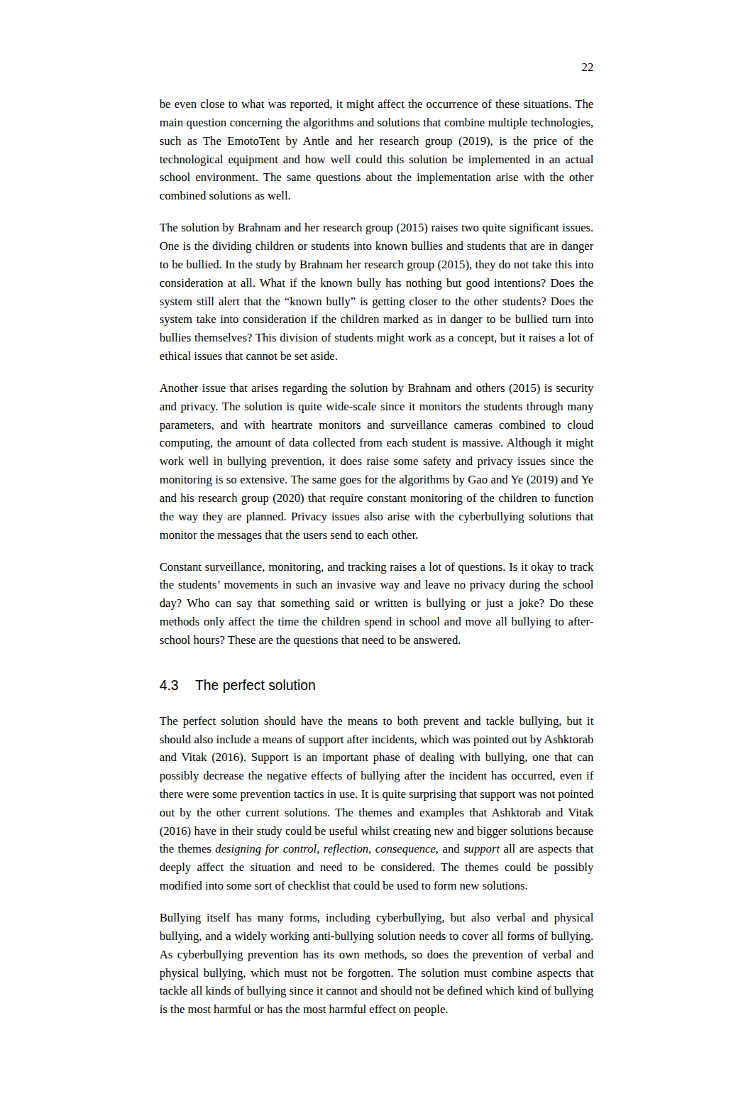22
be even close to what was reported, it might affect the occurrence of these situations. The main question concerning the algorithms and solutions that combine multiple technologies, such as The EmotoTent by Antle and her research group (2019), is the price of the technological equipment and how well could this solution be implemented in an actual school environment. The same questions about the implementation arise with the other combined solutions as well.
The solution by Brahnam and her research group (2015) raises two quite significant issues. One is the dividing children or students into known bullies and students that are in danger to be bullied. In the study by Brahnam her research group (2015), they do not take this into consideration at all. What if the known bully has nothing but good intentions? Does the system still alert that the “known bully” is getting closer to the other students? Does the system take into consideration if the children marked as in danger to be bullied turn into bullies themselves? This division of students might work as a concept, but it raises a lot of ethical issues that cannot be set aside.
Another issue that arises regarding the solution by Brahnam and others (2015) is security and privacy. The solution is quite wide-scale since it monitors the students through many parameters, and with heartrate monitors and surveillance cameras combined to cloud computing, the amount of data collected from each student is massive. Although it might work well in bullying prevention, it does raise some safety and privacy issues since the monitoring is so extensive. The same goes for the algorithms by Gao and Ye (2019) and Ye and his research group (2020) that require constant monitoring of the children to function the way they are planned. Privacy issues also arise with the cyberbullying solutions that monitor the messages that the users send to each other.
Constant surveillance, monitoring, and tracking raises a lot of questions. Is it okay to track the students’ movements in such an invasive way and leave no privacy during the school day? Who can say that something said or written is bullying or just a joke? Do these methods only affect the time the children spend in school and move all bullying to after-school hours? These are the questions that need to be answered.
4.3 The perfect solution
The perfect solution should have the means to both prevent and tackle bullying, but it should also include a means of support after incidents, which was pointed out by Ashktorab and Vitak (2016). Support is an important phase of dealing with bullying, one that can possibly decrease the negative effects of bullying after the incident has occurred, even if there were some prevention tactics in use. It is quite surprising that support was not pointed out by the other current solutions. The themes and examples that Ashktorab and Vitak (2016) have in their study could be useful whilst creating new and bigger solutions because the themes designing for control, reflection, consequence, and support all are aspects that deeply affect the situation and need to be considered. The themes could be possibly modified into some sort of checklist that could be used to form new solutions.
Bullying itself has many forms, including cyberbullying, but also verbal and physical bullying, and a widely working anti-bullying solution needs to cover all forms of bullying. As cyberbullying prevention has its own methods, so does the prevention of verbal and physical bullying, which must not be forgotten. The solution must combine aspects that tackle all kinds of bullying since it cannot and should not be defined which kind of bullying is the most harmful or has the most harmful effect on people.